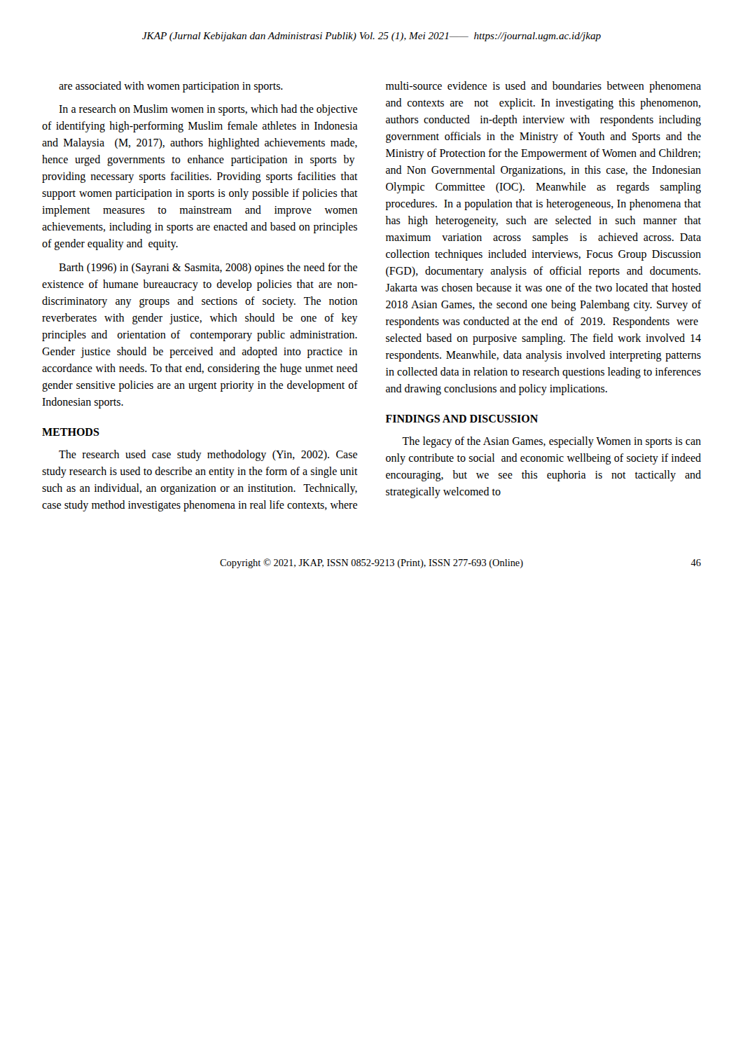JKAP (Jurnal Kebijakan dan Administrasi Publik) Vol. 25 (1), Mei 2021—— https://journal.ugm.ac.id/jkap
are associated with women participation in sports.
In a research on Muslim women in sports, which had the objective of identifying high-performing Muslim female athletes in Indonesia and Malaysia (M, 2017), authors highlighted achievements made, hence urged governments to enhance participation in sports by providing necessary sports facilities. Providing sports facilities that support women participation in sports is only possible if policies that implement measures to mainstream and improve women achievements, including in sports are enacted and based on principles of gender equality and equity.
Barth (1996) in (Sayrani & Sasmita, 2008) opines the need for the existence of humane bureaucracy to develop policies that are non-discriminatory any groups and sections of society. The notion reverberates with gender justice, which should be one of key principles and orientation of contemporary public administration. Gender justice should be perceived and adopted into practice in accordance with needs. To that end, considering the huge unmet need gender sensitive policies are an urgent priority in the development of Indonesian sports.
METHODS
The research used case study methodology (Yin, 2002). Case study research is used to describe an entity in the form of a single unit such as an individual, an organization or an institution. Technically, case study method investigates phenomena in real life contexts, where multi-source evidence is used and boundaries between phenomena and contexts are not explicit. In investigating this phenomenon, authors conducted in-depth interview with respondents including government officials in the Ministry of Youth and Sports and the Ministry of Protection for the Empowerment of Women and Children; and Non Governmental Organizations, in this case, the Indonesian Olympic Committee (IOC). Meanwhile as regards sampling procedures. In a population that is heterogeneous, In phenomena that has high heterogeneity, such are selected in such manner that maximum variation across samples is achieved across. Data collection techniques included interviews, Focus Group Discussion (FGD), documentary analysis of official reports and documents. Jakarta was chosen because it was one of the two located that hosted 2018 Asian Games, the second one being Palembang city. Survey of respondents was conducted at the end of 2019. Respondents were selected based on purposive sampling. The field work involved 14 respondents. Meanwhile, data analysis involved interpreting patterns in collected data in relation to research questions leading to inferences and drawing conclusions and policy implications.
FINDINGS AND DISCUSSION
The legacy of the Asian Games, especially Women in sports is can only contribute to social and economic wellbeing of society if indeed encouraging, but we see this euphoria is not tactically and strategically welcomed to
Copyright © 2021, JKAP, ISSN 0852-9213 (Print), ISSN 277-693 (Online) 46